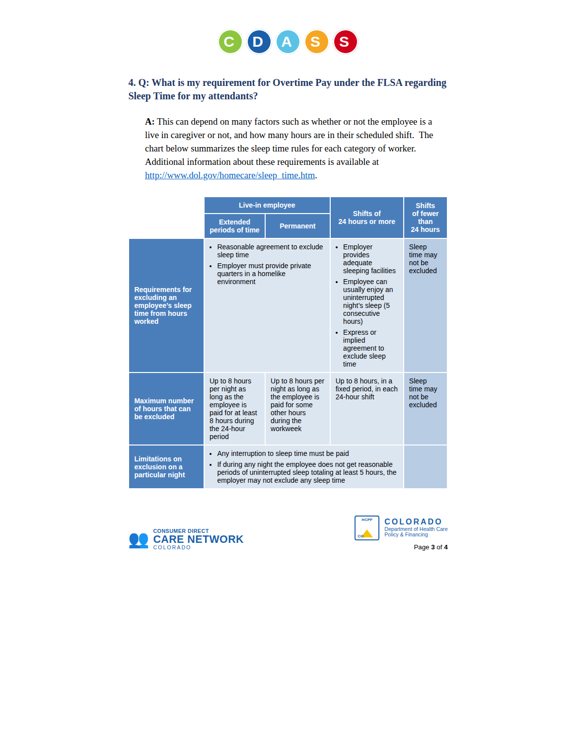CDASS
4. Q: What is my requirement for Overtime Pay under the FLSA regarding Sleep Time for my attendants?
A: This can depend on many factors such as whether or not the employee is a live in caregiver or not, and how many hours are in their scheduled shift. The chart below summarizes the sleep time rules for each category of worker. Additional information about these requirements is available at http://www.dol.gov/homecare/sleep_time.htm.
| | Live-in employee | Shifts of 24 hours or more | Shifts of fewer than 24 hours |
| --- | --- | --- | --- |
| Extended periods of time | Permanent |
| Requirements for excluding an employee’s sleep time from hours worked | Reasonable agreement to exclude sleep time Employer must provide private quarters in a homelike environment | Employer provides adequate sleeping facilities Employee can usually enjoy an uninterrupted night’s sleep (5 consecutive hours) Express or implied agreement to exclude sleep time | Sleep time may not be excluded |
| Maximum number of hours that can be excluded | Up to 8 hours per night as long as the employee is paid for at least 8 hours during the 24-hour period | Up to 8 hours per night as long as the employee is paid for some other hours during the workweek | Up to 8 hours, in a fixed period, in each 24-hour shift | Sleep time may not be excluded |
| Limitations on exclusion on a particular night | Any interruption to sleep time must be paid If during any night the employee does not get reasonable periods of uninterrupted sleep totaling at least 5 hours, the employer may not exclude any sleep time | |
👥
CONSUMER DIRECT
CARE NETWORK
COLORADO
HCPF
CO
COLORADO
Department of Health Care
Policy & Financing
Page 3 of 4